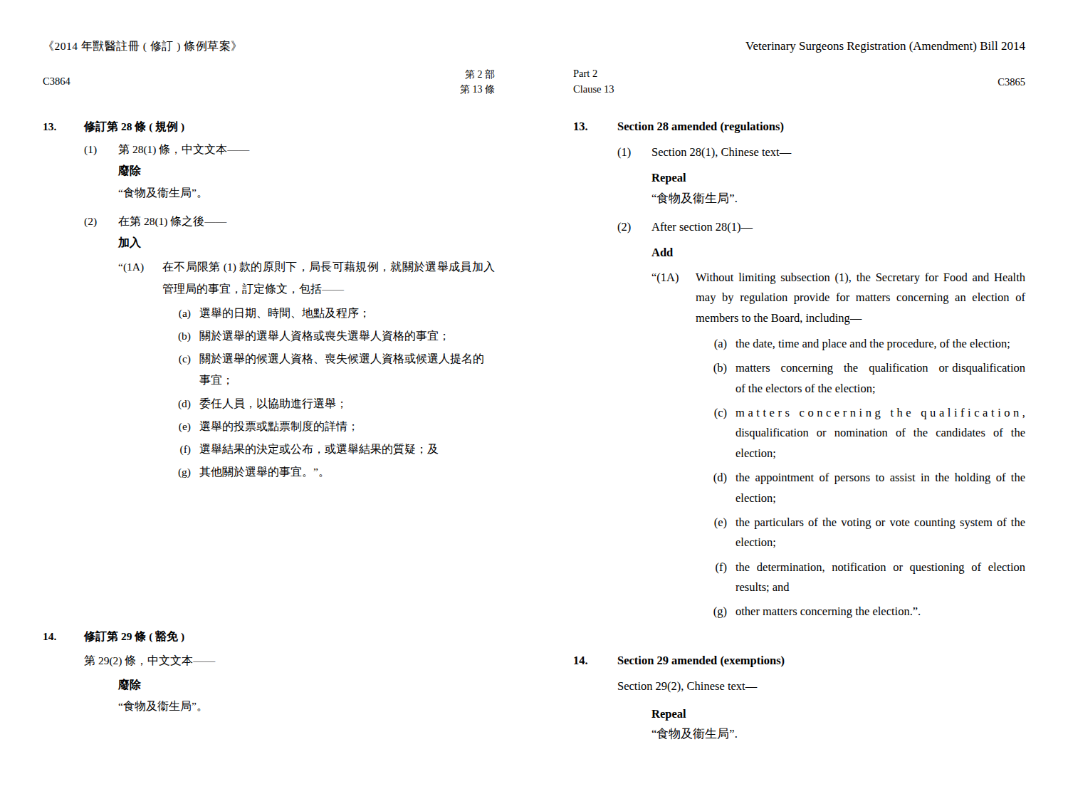《2014 年獸醫註冊 ( 修訂 ) 條例草案》
第 2 部
第 13 條
C3864
13.
修訂第 28 條 ( 規例 )
(1)
第 28(1) 條，中文文本——
廢除
“食物及衞生局”。
(2)
在第 28(1) 條之後——
加入
“(1A)
在不局限第 (1) 款的原則下，局長可藉規例，就關於選舉成員加入管理局的事宜，訂定條文，包括——
(a)
選舉的日期、時間、地點及程序；
(b)
關於選舉的選舉人資格或喪失選舉人資格的事宜；
(c)
關於選舉的候選人資格、喪失候選人資格或候選人提名的事宜；
(d)
委任人員，以協助進行選舉；
(e)
選舉的投票或點票制度的詳情；
(f)
選舉結果的決定或公布，或選舉結果的質疑；及
(g)
其他關於選舉的事宜。”。
14.
修訂第 29 條 ( 豁免 )
第 29(2) 條，中文文本——
廢除
“食物及衞生局”。
Veterinary Surgeons Registration (Amendment) Bill 2014
Part 2
Clause 13
C3865
13.
Section 28 amended (regulations)
(1)
Section 28(1), Chinese text—
Repeal
“食物及衞生局”.
(2)
After section 28(1)—
Add
“(1A)
Without limiting subsection (1), the Secretary for Food and Health may by regulation provide for matters concerning an election of members to the Board, including—
(a)
the date, time and place and the procedure, of the election;
(b)
matters concerning the qualification or disqualification of the electors of the election;
(c)
m a t t e r s c o n c e r n i n g t h e q u a l i f i c a t i o n , disqualification or nomination of the candidates of the election;
(d)
the appointment of persons to assist in the holding of the election;
(e)
the particulars of the voting or vote counting system of the election;
(f)
the determination, notification or questioning of election results; and
(g)
other matters concerning the election.”.
14.
Section 29 amended (exemptions)
Section 29(2), Chinese text—
Repeal
“食物及衞生局”.